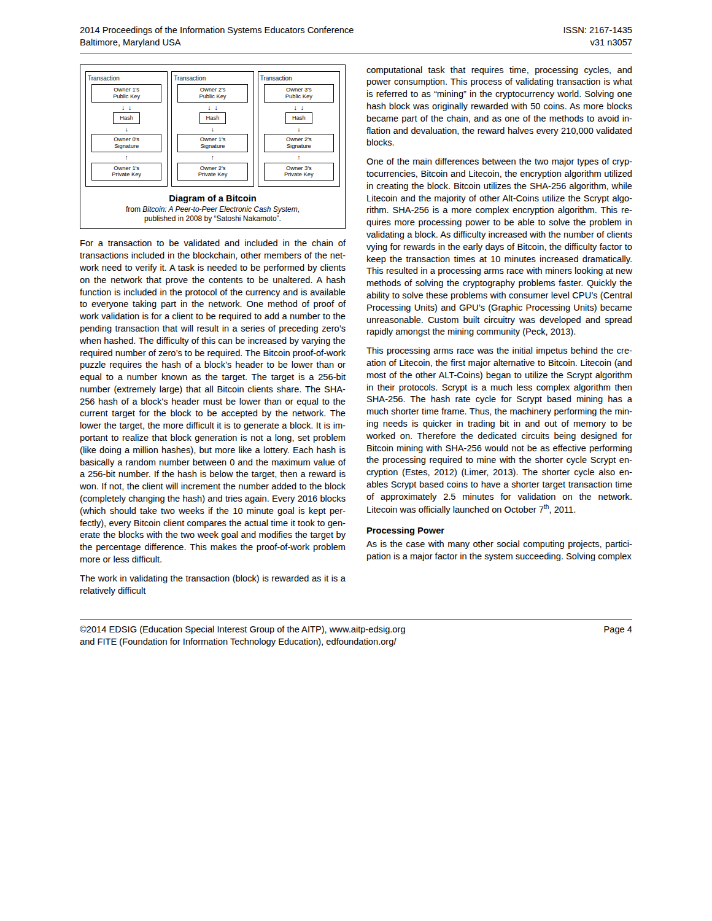2014 Proceedings of the Information Systems Educators Conference
Baltimore, Maryland USA
ISSN: 2167-1435
v31 n3057
Transaction
Owner 1's
Public Key
↓ ↓
Hash
↓
Owner 0's
Signature
↑
Owner 1's
Private Key
Transaction
Owner 2's
Public Key
↓ ↓
Hash
↓
Owner 1's
Signature
↑
Owner 2's
Private Key
Transaction
Owner 3's
Public Key
↓ ↓
Hash
↓
Owner 2's
Signature
↑
Owner 3's
Private Key
Diagram of a Bitcoin from Bitcoin: A Peer-to-Peer Electronic Cash System,
published in 2008 by “Satoshi Nakamoto”.
For a transaction to be validated and included in the chain of transactions included in the blockchain, other members of the network need to verify it. A task is needed to be performed by clients on the network that prove the contents to be unaltered. A hash function is included in the protocol of the currency and is available to everyone taking part in the network. One method of proof of work validation is for a client to be required to add a number to the pending transaction that will result in a series of preceding zero’s when hashed. The difficulty of this can be increased by varying the required number of zero’s to be required. The Bitcoin proof-of-work puzzle requires the hash of a block’s header to be lower than or equal to a number known as the target. The target is a 256-bit number (extremely large) that all Bitcoin clients share. The SHA-256 hash of a block's header must be lower than or equal to the current target for the block to be accepted by the network. The lower the target, the more difficult it is to generate a block. It is important to realize that block generation is not a long, set problem (like doing a million hashes), but more like a lottery. Each hash is basically a random number between 0 and the maximum value of a 256-bit number. If the hash is below the target, then a reward is won. If not, the client will increment the number added to the block (completely changing the hash) and tries again. Every 2016 blocks (which should take two weeks if the 10 minute goal is kept perfectly), every Bitcoin client compares the actual time it took to generate the blocks with the two week goal and modifies the target by the percentage difference. This makes the proof-of-work problem more or less difficult.
The work in validating the transaction (block) is rewarded as it is a relatively difficult
computational task that requires time, processing cycles, and power consumption. This process of validating transaction is what is referred to as “mining” in the cryptocurrency world. Solving one hash block was originally rewarded with 50 coins. As more blocks became part of the chain, and as one of the methods to avoid inflation and devaluation, the reward halves every 210,000 validated blocks.
One of the main differences between the two major types of cryptocurrencies, Bitcoin and Litecoin, the encryption algorithm utilized in creating the block. Bitcoin utilizes the SHA-256 algorithm, while Litecoin and the majority of other Alt-Coins utilize the Scrypt algorithm. SHA-256 is a more complex encryption algorithm. This requires more processing power to be able to solve the problem in validating a block. As difficulty increased with the number of clients vying for rewards in the early days of Bitcoin, the difficulty factor to keep the transaction times at 10 minutes increased dramatically. This resulted in a processing arms race with miners looking at new methods of solving the cryptography problems faster. Quickly the ability to solve these problems with consumer level CPU’s (Central Processing Units) and GPU’s (Graphic Processing Units) became unreasonable. Custom built circuitry was developed and spread rapidly amongst the mining community (Peck, 2013).
This processing arms race was the initial impetus behind the creation of Litecoin, the first major alternative to Bitcoin. Litecoin (and most of the other ALT-Coins) began to utilize the Scrypt algorithm in their protocols. Scrypt is a much less complex algorithm then SHA-256. The hash rate cycle for Scrypt based mining has a much shorter time frame. Thus, the machinery performing the mining needs is quicker in trading bit in and out of memory to be worked on. Therefore the dedicated circuits being designed for Bitcoin mining with SHA-256 would not be as effective performing the processing required to mine with the shorter cycle Scrypt encryption (Estes, 2012) (Limer, 2013). The shorter cycle also enables Scrypt based coins to have a shorter target transaction time of approximately 2.5 minutes for validation on the network. Litecoin was officially launched on October 7th, 2011.
Processing Power
As is the case with many other social computing projects, participation is a major factor in the system succeeding. Solving complex
©2014 EDSIG (Education Special Interest Group of the AITP), www.aitp-edsig.org
and FITE (Foundation for Information Technology Education), edfoundation.org/
Page 4